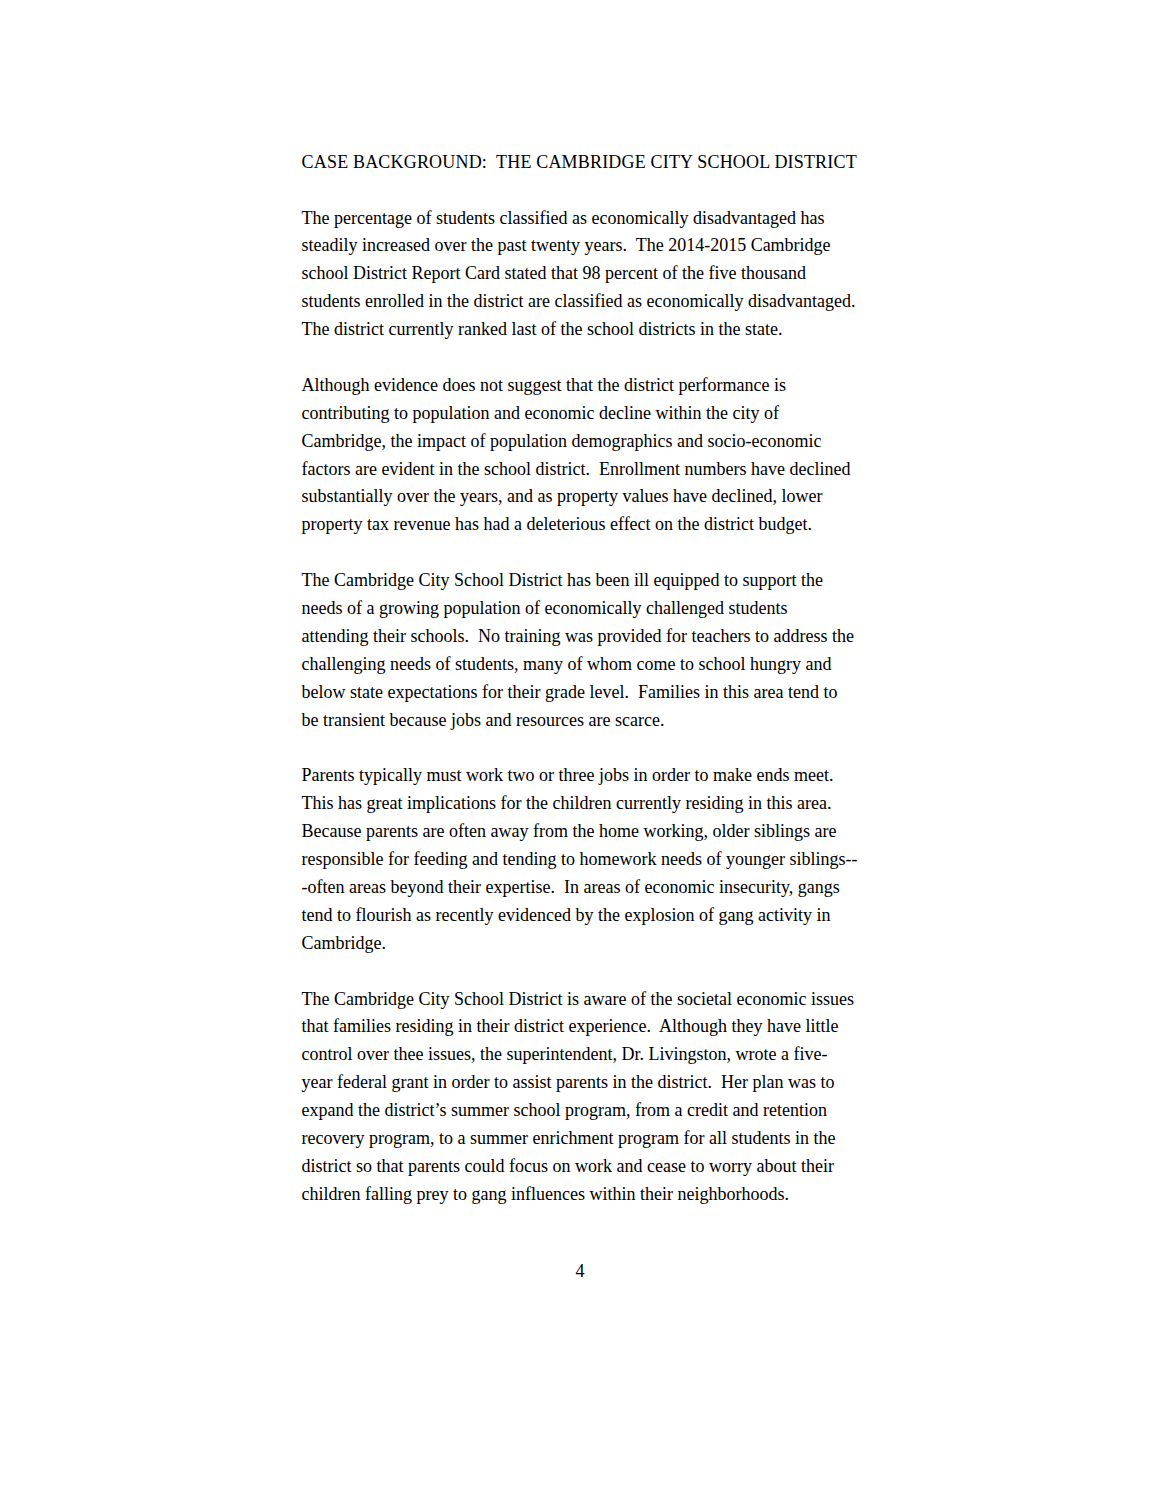CASE BACKGROUND: THE CAMBRIDGE CITY SCHOOL DISTRICT
The percentage of students classified as economically disadvantaged has steadily increased over the past twenty years. The 2014-2015 Cambridge school District Report Card stated that 98 percent of the five thousand students enrolled in the district are classified as economically disadvantaged. The district currently ranked last of the school districts in the state.
Although evidence does not suggest that the district performance is contributing to population and economic decline within the city of Cambridge, the impact of population demographics and socio-economic factors are evident in the school district. Enrollment numbers have declined substantially over the years, and as property values have declined, lower property tax revenue has had a deleterious effect on the district budget.
The Cambridge City School District has been ill equipped to support the needs of a growing population of economically challenged students attending their schools. No training was provided for teachers to address the challenging needs of students, many of whom come to school hungry and below state expectations for their grade level. Families in this area tend to be transient because jobs and resources are scarce.
Parents typically must work two or three jobs in order to make ends meet. This has great implications for the children currently residing in this area. Because parents are often away from the home working, older siblings are responsible for feeding and tending to homework needs of younger siblings---often areas beyond their expertise. In areas of economic insecurity, gangs tend to flourish as recently evidenced by the explosion of gang activity in Cambridge.
The Cambridge City School District is aware of the societal economic issues that families residing in their district experience. Although they have little control over thee issues, the superintendent, Dr. Livingston, wrote a five-year federal grant in order to assist parents in the district. Her plan was to expand the district’s summer school program, from a credit and retention recovery program, to a summer enrichment program for all students in the district so that parents could focus on work and cease to worry about their children falling prey to gang influences within their neighborhoods.
4